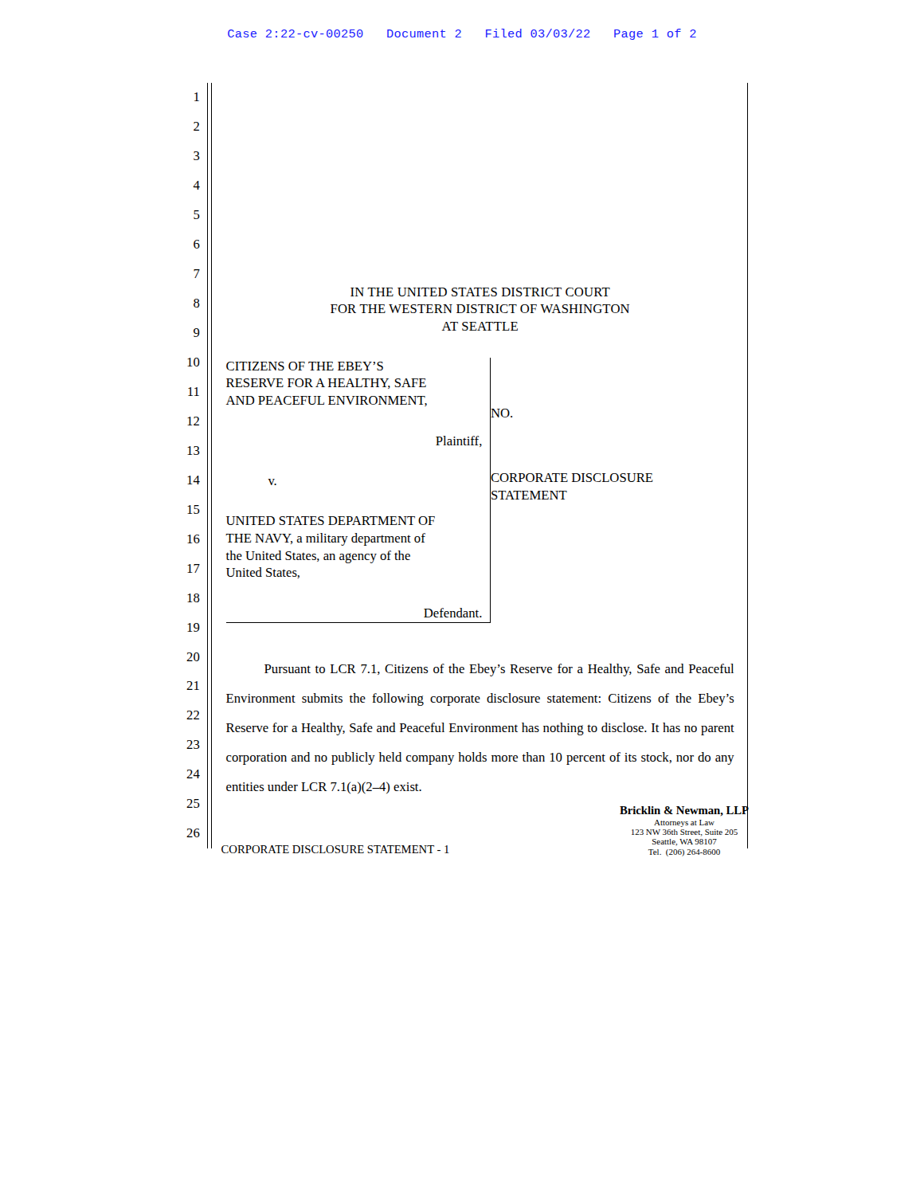Case 2:22-cv-00250 Document 2 Filed 03/03/22 Page 1 of 2
1
2
3
4
5
6
7
8
9
10
11
12
13
14
15
16
17
18
19
20
21
22
23
24
25
26
IN THE UNITED STATES DISTRICT COURT
FOR THE WESTERN DISTRICT OF WASHINGTON
AT SEATTLE
| CITIZENS OF THE EBEY’S RESERVE FOR A HEALTHY, SAFE AND PEACEFUL ENVIRONMENT, Plaintiff, v. UNITED STATES DEPARTMENT OF THE NAVY, a military department of the United States, an agency of the United States, Defendant. | NO. CORPORATE DISCLOSURE STATEMENT |
Pursuant to LCR 7.1, Citizens of the Ebey’s Reserve for a Healthy, Safe and Peaceful Environment submits the following corporate disclosure statement: Citizens of the Ebey’s Reserve for a Healthy, Safe and Peaceful Environment has nothing to disclose. It has no parent corporation and no publicly held company holds more than 10 percent of its stock, nor do any entities under LCR 7.1(a)(2–4) exist.
CORPORATE DISCLOSURE STATEMENT - 1
Bricklin & Newman, LLP
Attorneys at Law
123 NW 36th Street, Suite 205
Seattle, WA 98107
Tel. (206) 264-8600